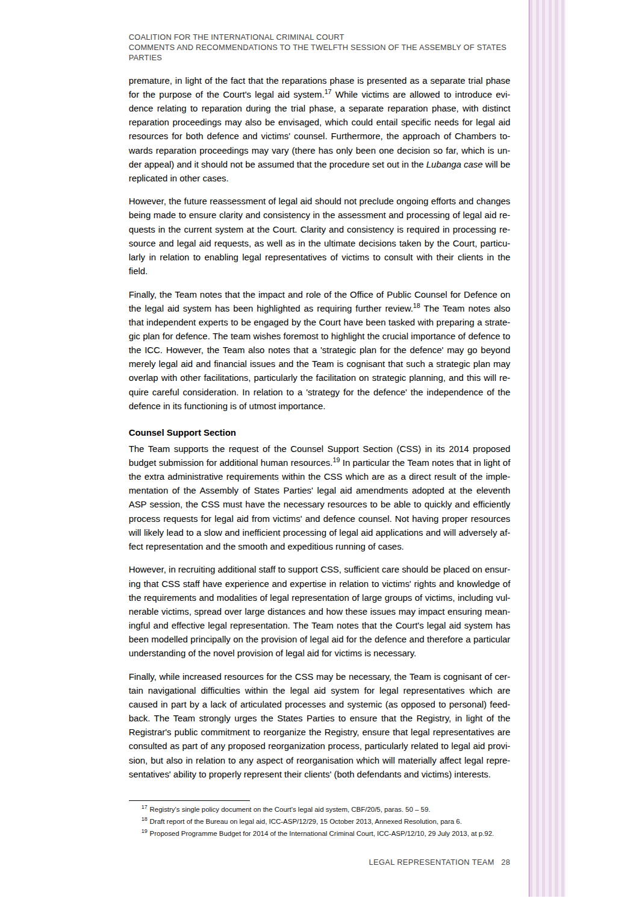Coalition for the International Criminal Court
Comments and recommendations to the twelfth session of the Assembly of States Parties
premature, in light of the fact that the reparations phase is presented as a separate trial phase for the purpose of the Court's legal aid system.17 While victims are allowed to introduce evidence relating to reparation during the trial phase, a separate reparation phase, with distinct reparation proceedings may also be envisaged, which could entail specific needs for legal aid resources for both defence and victims' counsel. Furthermore, the approach of Chambers towards reparation proceedings may vary (there has only been one decision so far, which is under appeal) and it should not be assumed that the procedure set out in the Lubanga case will be replicated in other cases.
However, the future reassessment of legal aid should not preclude ongoing efforts and changes being made to ensure clarity and consistency in the assessment and processing of legal aid requests in the current system at the Court. Clarity and consistency is required in processing resource and legal aid requests, as well as in the ultimate decisions taken by the Court, particularly in relation to enabling legal representatives of victims to consult with their clients in the field.
Finally, the Team notes that the impact and role of the Office of Public Counsel for Defence on the legal aid system has been highlighted as requiring further review.18 The Team notes also that independent experts to be engaged by the Court have been tasked with preparing a strategic plan for defence. The team wishes foremost to highlight the crucial importance of defence to the ICC. However, the Team also notes that a 'strategic plan for the defence' may go beyond merely legal aid and financial issues and the Team is cognisant that such a strategic plan may overlap with other facilitations, particularly the facilitation on strategic planning, and this will require careful consideration. In relation to a 'strategy for the defence' the independence of the defence in its functioning is of utmost importance.
Counsel Support Section
The Team supports the request of the Counsel Support Section (CSS) in its 2014 proposed budget submission for additional human resources.19 In particular the Team notes that in light of the extra administrative requirements within the CSS which are as a direct result of the implementation of the Assembly of States Parties' legal aid amendments adopted at the eleventh ASP session, the CSS must have the necessary resources to be able to quickly and efficiently process requests for legal aid from victims' and defence counsel. Not having proper resources will likely lead to a slow and inefficient processing of legal aid applications and will adversely affect representation and the smooth and expeditious running of cases.
However, in recruiting additional staff to support CSS, sufficient care should be placed on ensuring that CSS staff have experience and expertise in relation to victims' rights and knowledge of the requirements and modalities of legal representation of large groups of victims, including vulnerable victims, spread over large distances and how these issues may impact ensuring meaningful and effective legal representation. The Team notes that the Court's legal aid system has been modelled principally on the provision of legal aid for the defence and therefore a particular understanding of the novel provision of legal aid for victims is necessary.
Finally, while increased resources for the CSS may be necessary, the Team is cognisant of certain navigational difficulties within the legal aid system for legal representatives which are caused in part by a lack of articulated processes and systemic (as opposed to personal) feedback. The Team strongly urges the States Parties to ensure that the Registry, in light of the Registrar's public commitment to reorganize the Registry, ensure that legal representatives are consulted as part of any proposed reorganization process, particularly related to legal aid provision, but also in relation to any aspect of reorganisation which will materially affect legal representatives' ability to properly represent their clients' (both defendants and victims) interests.
17 Registry's single policy document on the Court's legal aid system, CBF/20/5, paras. 50 – 59.
18 Draft report of the Bureau on legal aid, ICC-ASP/12/29, 15 October 2013, Annexed Resolution, para 6.
19 Proposed Programme Budget for 2014 of the International Criminal Court, ICC-ASP/12/10, 29 July 2013, at p.92.
Legal Representation Team 28